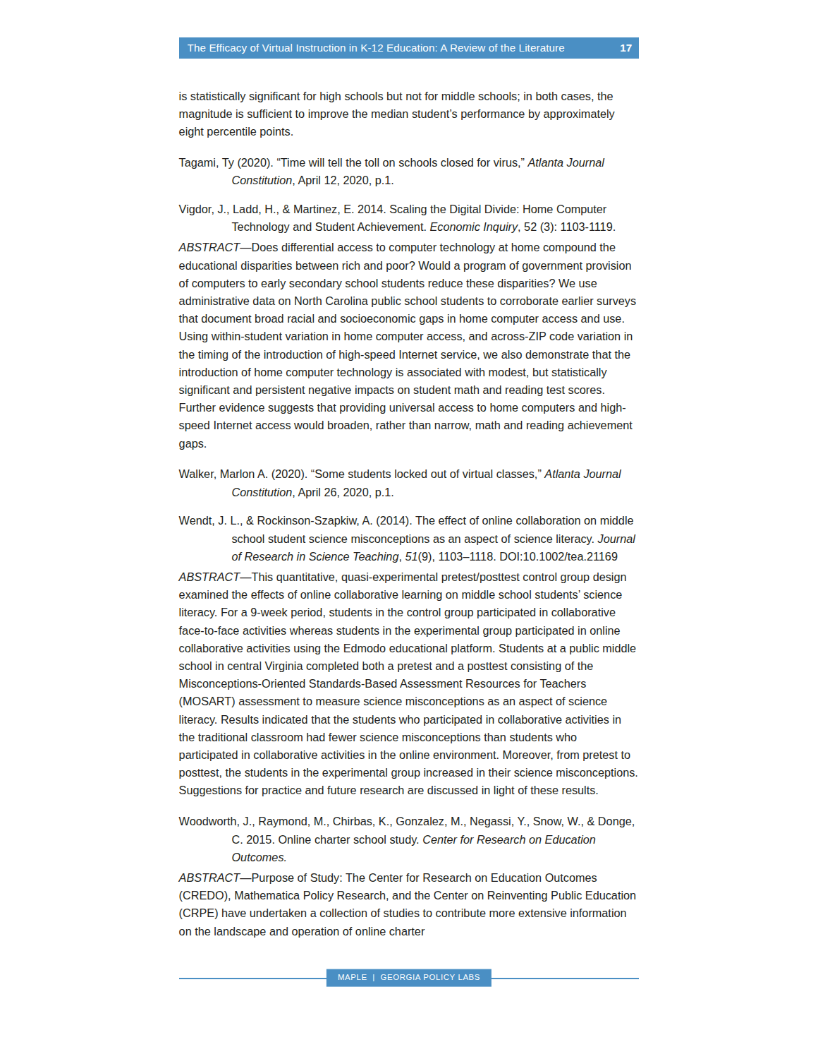The Efficacy of Virtual Instruction in K-12 Education: A Review of the Literature 17
is statistically significant for high schools but not for middle schools; in both cases, the magnitude is sufficient to improve the median student’s performance by approximately eight percentile points.
Tagami, Ty (2020). “Time will tell the toll on schools closed for virus,” Atlanta Journal Constitution, April 12, 2020, p.1.
Vigdor, J., Ladd, H., & Martinez, E. 2014. Scaling the Digital Divide: Home Computer Technology and Student Achievement. Economic Inquiry, 52 (3): 1103-1119.
ABSTRACT—Does differential access to computer technology at home compound the educational disparities between rich and poor? Would a program of government provision of computers to early secondary school students reduce these disparities? We use administrative data on North Carolina public school students to corroborate earlier surveys that document broad racial and socioeconomic gaps in home computer access and use. Using within-student variation in home computer access, and across-ZIP code variation in the timing of the introduction of high-speed Internet service, we also demonstrate that the introduction of home computer technology is associated with modest, but statistically significant and persistent negative impacts on student math and reading test scores. Further evidence suggests that providing universal access to home computers and high-speed Internet access would broaden, rather than narrow, math and reading achievement gaps.
Walker, Marlon A. (2020). “Some students locked out of virtual classes,” Atlanta Journal Constitution, April 26, 2020, p.1.
Wendt, J. L., & Rockinson-Szapkiw, A. (2014). The effect of online collaboration on middle school student science misconceptions as an aspect of science literacy. Journal of Research in Science Teaching, 51(9), 1103–1118. DOI:10.1002/tea.21169
ABSTRACT—This quantitative, quasi-experimental pretest/posttest control group design examined the effects of online collaborative learning on middle school students’ science literacy. For a 9-week period, students in the control group participated in collaborative face-to-face activities whereas students in the experimental group participated in online collaborative activities using the Edmodo educational platform. Students at a public middle school in central Virginia completed both a pretest and a posttest consisting of the Misconceptions-Oriented Standards-Based Assessment Resources for Teachers (MOSART) assessment to measure science misconceptions as an aspect of science literacy. Results indicated that the students who participated in collaborative activities in the traditional classroom had fewer science misconceptions than students who participated in collaborative activities in the online environment. Moreover, from pretest to posttest, the students in the experimental group increased in their science misconceptions. Suggestions for practice and future research are discussed in light of these results.
Woodworth, J., Raymond, M., Chirbas, K., Gonzalez, M., Negassi, Y., Snow, W., & Donge, C. 2015. Online charter school study. Center for Research on Education Outcomes.
ABSTRACT—Purpose of Study: The Center for Research on Education Outcomes (CREDO), Mathematica Policy Research, and the Center on Reinventing Public Education (CRPE) have undertaken a collection of studies to contribute more extensive information on the landscape and operation of online charter
MAPLE | GEORGIA POLICY LABS